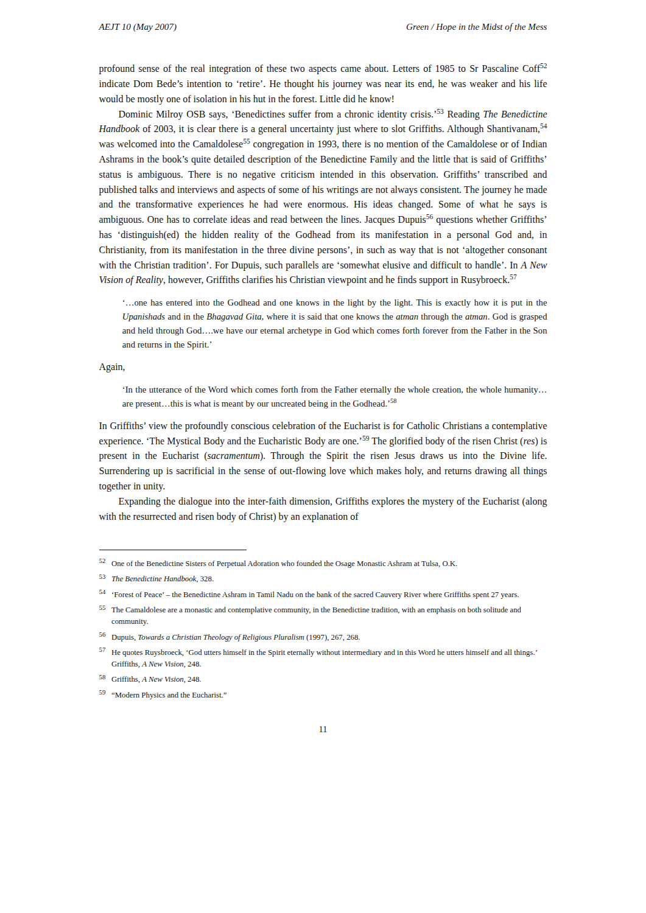AEJT 10 (May 2007) Green / Hope in the Midst of the Mess
profound sense of the real integration of these two aspects came about. Letters of 1985 to Sr Pascaline Coff52 indicate Dom Bede’s intention to ‘retire’. He thought his journey was near its end, he was weaker and his life would be mostly one of isolation in his hut in the forest. Little did he know!
Dominic Milroy OSB says, ‘Benedictines suffer from a chronic identity crisis.’53 Reading The Benedictine Handbook of 2003, it is clear there is a general uncertainty just where to slot Griffiths. Although Shantivanam,54 was welcomed into the Camaldolese55 congregation in 1993, there is no mention of the Camaldolese or of Indian Ashrams in the book’s quite detailed description of the Benedictine Family and the little that is said of Griffiths’ status is ambiguous. There is no negative criticism intended in this observation. Griffiths’ transcribed and published talks and interviews and aspects of some of his writings are not always consistent. The journey he made and the transformative experiences he had were enormous. His ideas changed. Some of what he says is ambiguous. One has to correlate ideas and read between the lines. Jacques Dupuis56 questions whether Griffiths’ has ‘distinguish(ed) the hidden reality of the Godhead from its manifestation in a personal God and, in Christianity, from its manifestation in the three divine persons’, in such as way that is not ‘altogether consonant with the Christian tradition’. For Dupuis, such parallels are ‘somewhat elusive and difficult to handle’. In A New Vision of Reality, however, Griffiths clarifies his Christian viewpoint and he finds support in Rusybroeck.57
‘…one has entered into the Godhead and one knows in the light by the light. This is exactly how it is put in the Upanishads and in the Bhagavad Gita, where it is said that one knows the atman through the atman. God is grasped and held through God….we have our eternal archetype in God which comes forth forever from the Father in the Son and returns in the Spirit.’
Again,
‘In the utterance of the Word which comes forth from the Father eternally the whole creation, the whole humanity…are present…this is what is meant by our uncreated being in the Godhead.’58
In Griffiths’ view the profoundly conscious celebration of the Eucharist is for Catholic Christians a contemplative experience. ‘The Mystical Body and the Eucharistic Body are one.’59 The glorified body of the risen Christ (res) is present in the Eucharist (sacramentum). Through the Spirit the risen Jesus draws us into the Divine life. Surrendering up is sacrificial in the sense of out-flowing love which makes holy, and returns drawing all things together in unity.
Expanding the dialogue into the inter-faith dimension, Griffiths explores the mystery of the Eucharist (along with the resurrected and risen body of Christ) by an explanation of
One of the Benedictine Sisters of Perpetual Adoration who founded the Osage Monastic Ashram at Tulsa, O.K.
The Benedictine Handbook, 328.
‘Forest of Peace’ – the Benedictine Ashram in Tamil Nadu on the bank of the sacred Cauvery River where Griffiths spent 27 years.
The Camaldolese are a monastic and contemplative community, in the Benedictine tradition, with an emphasis on both solitude and community.
Dupuis, Towards a Christian Theology of Religious Pluralism (1997), 267, 268.
He quotes Ruysbroeck, ‘God utters himself in the Spirit eternally without intermediary and in this Word he utters himself and all things.’ Griffiths, A New Vision, 248.
Griffiths, A New Vision, 248.
“Modern Physics and the Eucharist.”
11